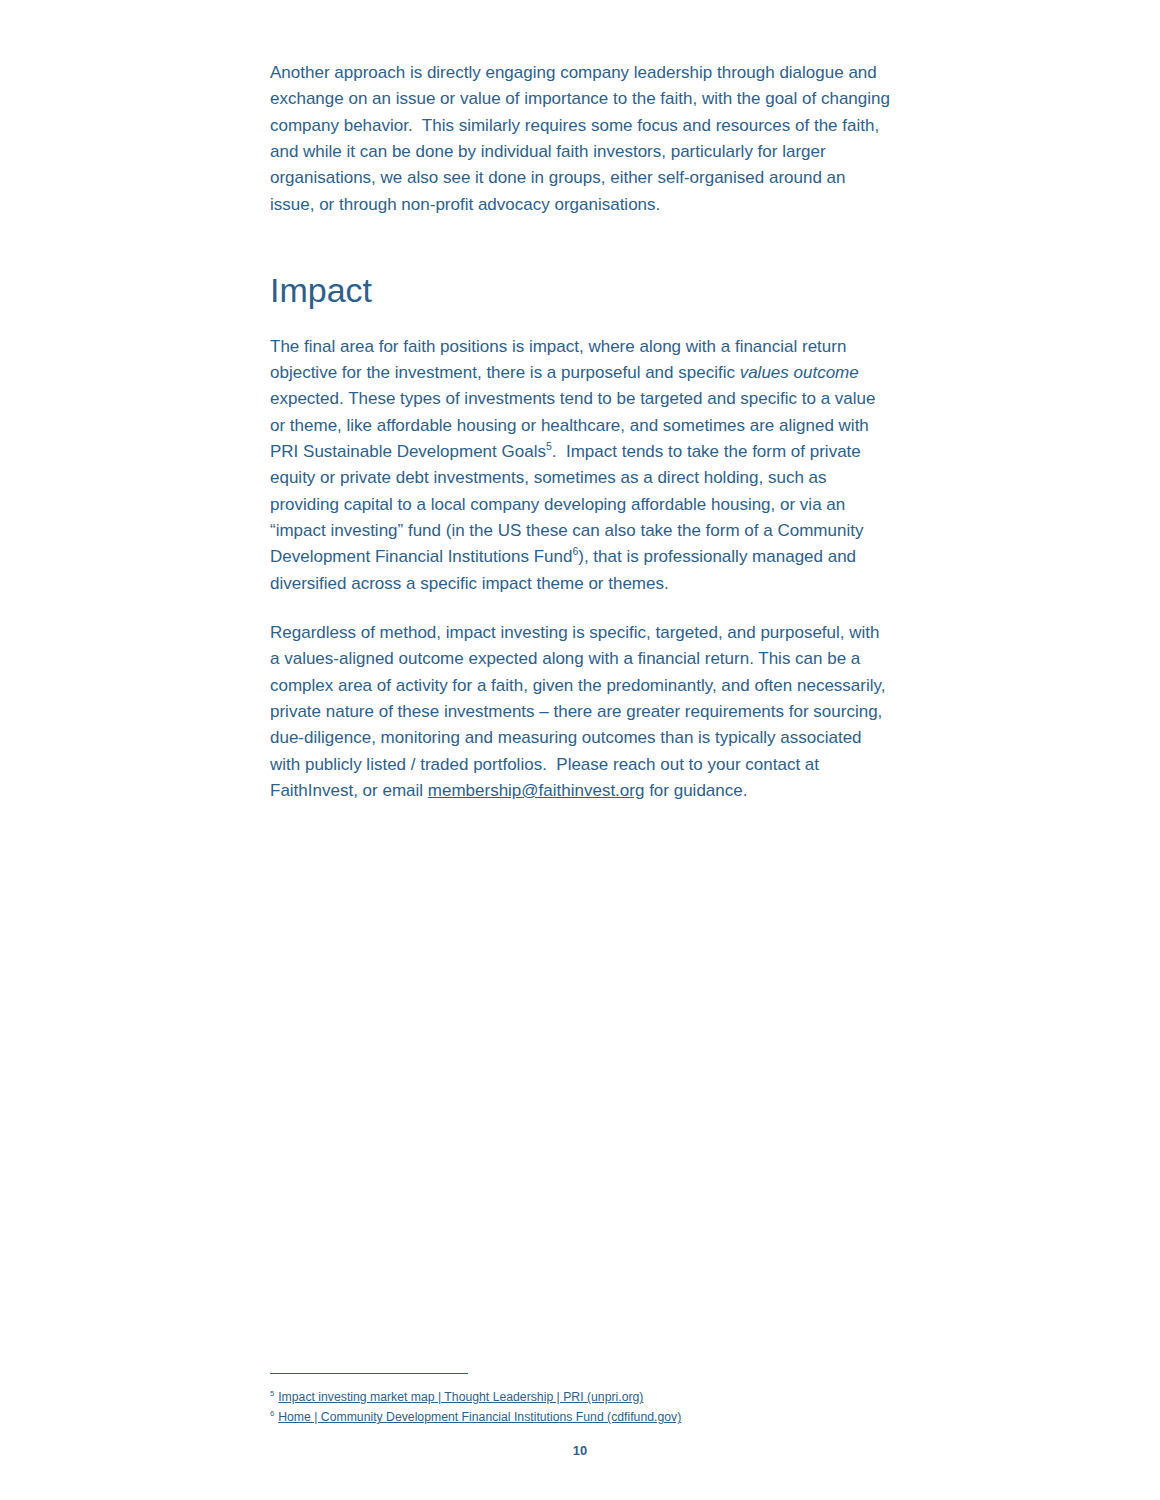Another approach is directly engaging company leadership through dialogue and exchange on an issue or value of importance to the faith, with the goal of changing company behavior. This similarly requires some focus and resources of the faith, and while it can be done by individual faith investors, particularly for larger organisations, we also see it done in groups, either self-organised around an issue, or through non-profit advocacy organisations.
Impact
The final area for faith positions is impact, where along with a financial return objective for the investment, there is a purposeful and specific values outcome expected. These types of investments tend to be targeted and specific to a value or theme, like affordable housing or healthcare, and sometimes are aligned with PRI Sustainable Development Goals5. Impact tends to take the form of private equity or private debt investments, sometimes as a direct holding, such as providing capital to a local company developing affordable housing, or via an “impact investing” fund (in the US these can also take the form of a Community Development Financial Institutions Fund6), that is professionally managed and diversified across a specific impact theme or themes.
Regardless of method, impact investing is specific, targeted, and purposeful, with a values-aligned outcome expected along with a financial return. This can be a complex area of activity for a faith, given the predominantly, and often necessarily, private nature of these investments – there are greater requirements for sourcing, due-diligence, monitoring and measuring outcomes than is typically associated with publicly listed / traded portfolios. Please reach out to your contact at FaithInvest, or email membership@faithinvest.org for guidance.
5Impact investing market map | Thought Leadership | PRI (unpri.org)
6Home | Community Development Financial Institutions Fund (cdfifund.gov)
10